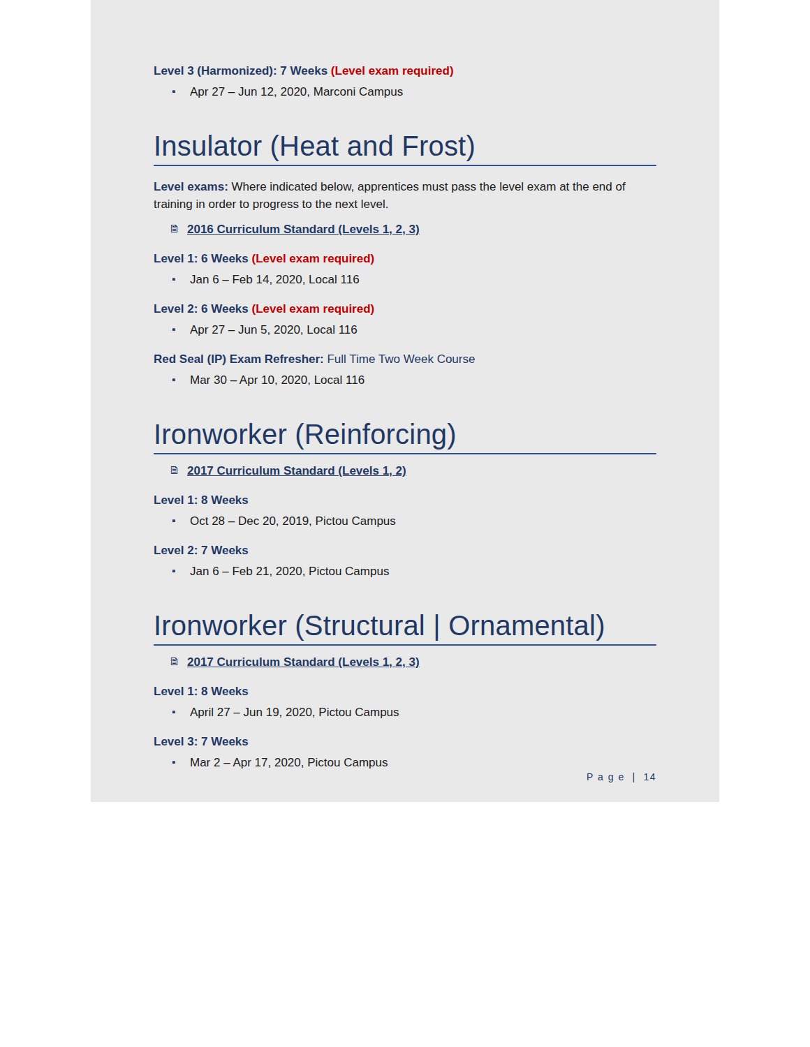Level 3 (Harmonized): 7 Weeks (Level exam required)
Apr 27 – Jun 12, 2020, Marconi Campus
Insulator (Heat and Frost)
Level exams: Where indicated below, apprentices must pass the level exam at the end of training in order to progress to the next level.
2016 Curriculum Standard (Levels 1, 2, 3)
Level 1: 6 Weeks (Level exam required)
Jan 6 – Feb 14, 2020, Local 116
Level 2: 6 Weeks (Level exam required)
Apr 27 – Jun 5, 2020, Local 116
Red Seal (IP) Exam Refresher: Full Time Two Week Course
Mar 30 – Apr 10, 2020, Local 116
Ironworker (Reinforcing)
2017 Curriculum Standard (Levels 1, 2)
Level 1: 8 Weeks
Oct 28 – Dec 20, 2019, Pictou Campus
Level 2: 7 Weeks
Jan 6 – Feb 21, 2020, Pictou Campus
Ironworker (Structural | Ornamental)
2017 Curriculum Standard (Levels 1, 2, 3)
Level 1: 8 Weeks
April 27 – Jun 19, 2020, Pictou Campus
Level 3: 7 Weeks
Mar 2 – Apr 17, 2020, Pictou Campus
P a g e | 14